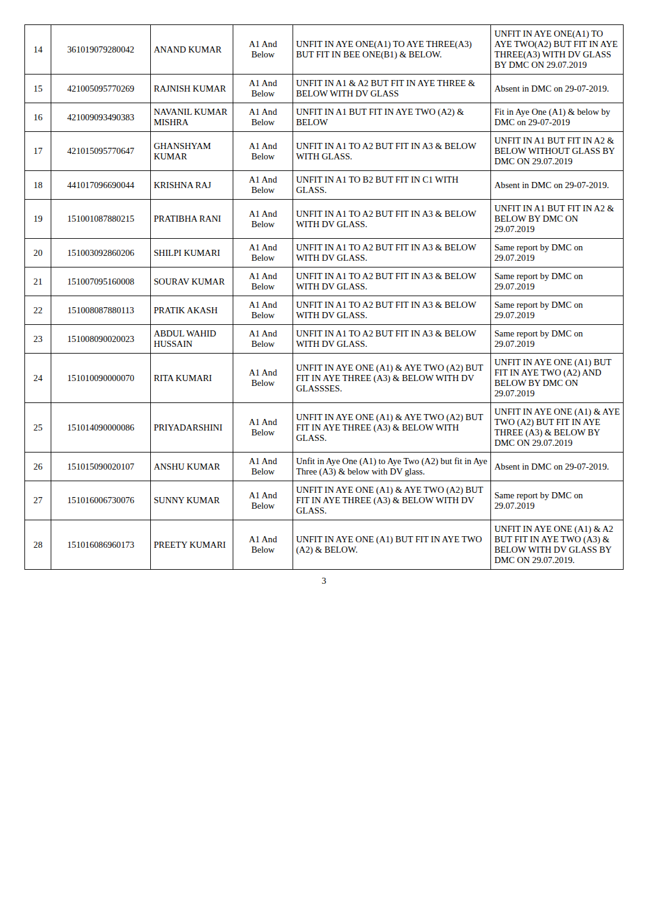| 14 | 361019079280042 | ANAND KUMAR | A1 And Below | UNFIT IN AYE ONE(A1) TO AYE THREE(A3) BUT FIT IN BEE ONE(B1) & BELOW. | UNFIT IN AYE ONE(A1) TO AYE TWO(A2) BUT FIT IN AYE THREE(A3) WITH DV GLASS BY DMC ON 29.07.2019 |
| 15 | 421005095770269 | RAJNISH KUMAR | A1 And Below | UNFIT IN A1 & A2 BUT FIT IN AYE THREE & BELOW WITH DV GLASS | Absent in DMC on 29-07-2019. |
| 16 | 421009093490383 | NAVANIL KUMAR MISHRA | A1 And Below | UNFIT IN A1 BUT FIT IN AYE TWO (A2) & BELOW | Fit in Aye One (A1) & below by DMC on 29-07-2019 |
| 17 | 421015095770647 | GHANSHYAM KUMAR | A1 And Below | UNFIT IN A1 TO A2 BUT FIT IN A3 & BELOW WITH GLASS. | UNFIT IN A1 BUT FIT IN A2 & BELOW WITHOUT GLASS BY DMC ON 29.07.2019 |
| 18 | 441017096690044 | KRISHNA RAJ | A1 And Below | UNFIT IN A1 TO B2 BUT FIT IN C1 WITH GLASS. | Absent in DMC on 29-07-2019. |
| 19 | 151001087880215 | PRATIBHA RANI | A1 And Below | UNFIT IN A1 TO A2 BUT FIT IN A3 & BELOW WITH DV GLASS. | UNFIT IN A1 BUT FIT IN A2 & BELOW BY DMC ON 29.07.2019 |
| 20 | 151003092860206 | SHILPI KUMARI | A1 And Below | UNFIT IN A1 TO A2 BUT FIT IN A3 & BELOW WITH DV GLASS. | Same report by DMC on 29.07.2019 |
| 21 | 151007095160008 | SOURAV KUMAR | A1 And Below | UNFIT IN A1 TO A2 BUT FIT IN A3 & BELOW WITH DV GLASS. | Same report by DMC on 29.07.2019 |
| 22 | 151008087880113 | PRATIK AKASH | A1 And Below | UNFIT IN A1 TO A2 BUT FIT IN A3 & BELOW WITH DV GLASS. | Same report by DMC on 29.07.2019 |
| 23 | 151008090020023 | ABDUL WAHID HUSSAIN | A1 And Below | UNFIT IN A1 TO A2 BUT FIT IN A3 & BELOW WITH DV GLASS. | Same report by DMC on 29.07.2019 |
| 24 | 151010090000070 | RITA KUMARI | A1 And Below | UNFIT IN AYE ONE (A1) & AYE TWO (A2) BUT FIT IN AYE THREE (A3) & BELOW WITH DV GLASSSES. | UNFIT IN AYE ONE (A1) BUT FIT IN AYE TWO (A2) AND BELOW BY DMC ON 29.07.2019 |
| 25 | 151014090000086 | PRIYADARSHINI | A1 And Below | UNFIT IN AYE ONE (A1) & AYE TWO (A2) BUT FIT IN AYE THREE (A3) & BELOW WITH GLASS. | UNFIT IN AYE ONE (A1) & AYE TWO (A2) BUT FIT IN AYE THREE (A3) & BELOW BY DMC ON 29.07.2019 |
| 26 | 151015090020107 | ANSHU KUMAR | A1 And Below | Unfit in Aye One (A1) to Aye Two (A2) but fit in Aye Three (A3) & below with DV glass. | Absent in DMC on 29-07-2019. |
| 27 | 151016006730076 | SUNNY KUMAR | A1 And Below | UNFIT IN AYE ONE (A1) & AYE TWO (A2) BUT FIT IN AYE THREE (A3) & BELOW WITH DV GLASS. | Same report by DMC on 29.07.2019 |
| 28 | 151016086960173 | PREETY KUMARI | A1 And Below | UNFIT IN AYE ONE (A1) BUT FIT IN AYE TWO (A2) & BELOW. | UNFIT IN AYE ONE (A1) & A2 BUT FIT IN AYE TWO (A3) & BELOW WITH DV GLASS BY DMC ON 29.07.2019. |
3